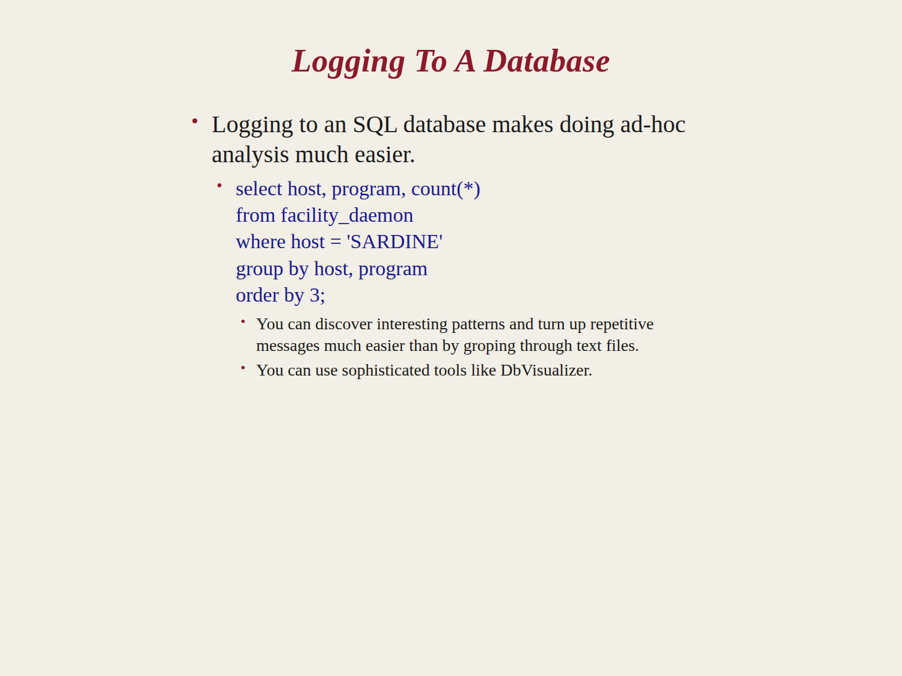Logging To A Database
Logging to an SQL database makes doing ad-hoc analysis much easier.
select host, program, count(*) from facility_daemon where host = 'SARDINE' group by host, program order by 3;
You can discover interesting patterns and turn up repetitive messages much easier than by groping through text files.
You can use sophisticated tools like DbVisualizer.